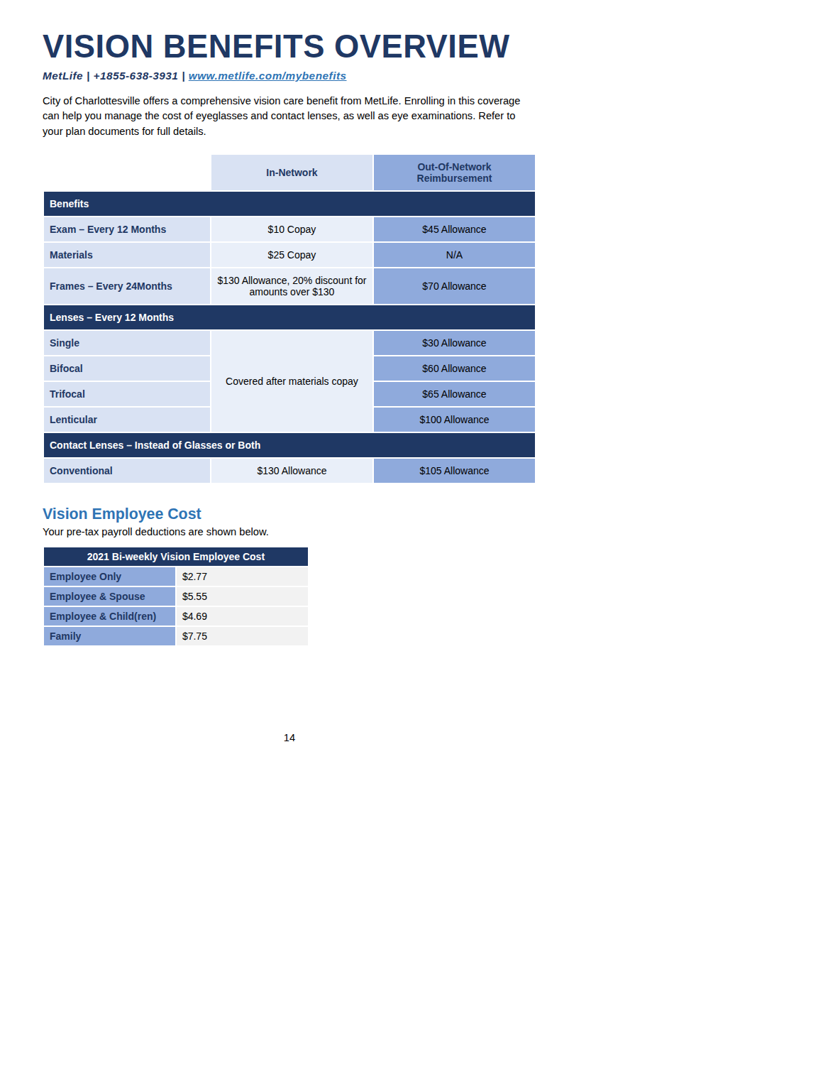VISION BENEFITS OVERVIEW
MetLife | +1855-638-3931 | www.metlife.com/mybenefits
City of Charlottesville offers a comprehensive vision care benefit from MetLife. Enrolling in this coverage can help you manage the cost of eyeglasses and contact lenses, as well as eye examinations. Refer to your plan documents for full details.
| | In-Network | Out-Of-Network Reimbursement |
| Benefits |
| Exam – Every 12 Months | $10 Copay | $45 Allowance |
| Materials | $25 Copay | N/A |
| Frames – Every 24Months | $130 Allowance, 20% discount for amounts over $130 | $70 Allowance |
| Lenses – Every 12 Months |
| Single | Covered after materials copay | $30 Allowance |
| Bifocal | $60 Allowance |
| Trifocal | $65 Allowance |
| Lenticular | $100 Allowance |
| Contact Lenses – Instead of Glasses or Both |
| Conventional | $130 Allowance | $105 Allowance |
Vision Employee Cost
Your pre-tax payroll deductions are shown below.
| 2021 Bi-weekly Vision Employee Cost |
| Employee Only | $2.77 |
| Employee & Spouse | $5.55 |
| Employee & Child(ren) | $4.69 |
| Family | $7.75 |
14